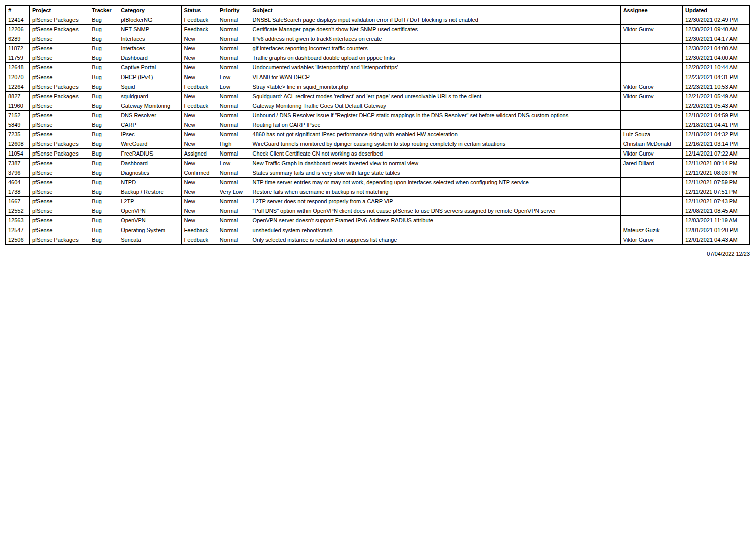| # | Project | Tracker | Category | Status | Priority | Subject | Assignee | Updated |
| --- | --- | --- | --- | --- | --- | --- | --- | --- |
| 12414 | pfSense Packages | Bug | pfBlockerNG | Feedback | Normal | DNSBL SafeSearch page displays input validation error if DoH / DoT blocking is not enabled | | 12/30/2021 02:49 PM |
| 12206 | pfSense Packages | Bug | NET-SNMP | Feedback | Normal | Certificate Manager page doesn't show Net-SNMP used certificates | Viktor Gurov | 12/30/2021 09:40 AM |
| 6289 | pfSense | Bug | Interfaces | New | Normal | IPv6 address not given to track6 interfaces on create | | 12/30/2021 04:17 AM |
| 11872 | pfSense | Bug | Interfaces | New | Normal | gif interfaces reporting incorrect traffic counters | | 12/30/2021 04:00 AM |
| 11759 | pfSense | Bug | Dashboard | New | Normal | Traffic graphs on dashboard double upload on pppoe links | | 12/30/2021 04:00 AM |
| 12648 | pfSense | Bug | Captive Portal | New | Normal | Undocumented variables 'listenporthttp' and 'listenporthttps' | | 12/28/2021 10:44 AM |
| 12070 | pfSense | Bug | DHCP (IPv4) | New | Low | VLAN0 for WAN DHCP | | 12/23/2021 04:31 PM |
| 12264 | pfSense Packages | Bug | Squid | Feedback | Low | Stray <table> line in squid_monitor.php | Viktor Gurov | 12/23/2021 10:53 AM |
| 8827 | pfSense Packages | Bug | squidguard | New | Normal | Squidguard: ACL redirect modes 'redirect' and 'err page' send unresolvable URLs to the client. | Viktor Gurov | 12/21/2021 05:49 AM |
| 11960 | pfSense | Bug | Gateway Monitoring | Feedback | Normal | Gateway Monitoring Traffic Goes Out Default Gateway | | 12/20/2021 05:43 AM |
| 7152 | pfSense | Bug | DNS Resolver | New | Normal | Unbound / DNS Resolver issue if "Register DHCP static mappings in the DNS Resolver" set before wildcard DNS custom options | | 12/18/2021 04:59 PM |
| 5849 | pfSense | Bug | CARP | New | Normal | Routing fail on CARP IPsec | | 12/18/2021 04:41 PM |
| 7235 | pfSense | Bug | IPsec | New | Normal | 4860 has not got significant IPsec performance rising with enabled HW acceleration | Luiz Souza | 12/18/2021 04:32 PM |
| 12608 | pfSense Packages | Bug | WireGuard | New | High | WireGuard tunnels monitored by dpinger causing system to stop routing completely in certain situations | Christian McDonald | 12/16/2021 03:14 PM |
| 11054 | pfSense Packages | Bug | FreeRADIUS | Assigned | Normal | Check Client Certificate CN not working as described | Viktor Gurov | 12/14/2021 07:22 AM |
| 7387 | pfSense | Bug | Dashboard | New | Low | New Traffic Graph in dashboard resets inverted view to normal view | Jared Dillard | 12/11/2021 08:14 PM |
| 3796 | pfSense | Bug | Diagnostics | Confirmed | Normal | States summary fails and is very slow with large state tables | | 12/11/2021 08:03 PM |
| 4604 | pfSense | Bug | NTPD | New | Normal | NTP time server entries may or may not work, depending upon interfaces selected when configuring NTP service | | 12/11/2021 07:59 PM |
| 1738 | pfSense | Bug | Backup / Restore | New | Very Low | Restore fails when username in backup is not matching | | 12/11/2021 07:51 PM |
| 1667 | pfSense | Bug | L2TP | New | Normal | L2TP server does not respond properly from a CARP VIP | | 12/11/2021 07:43 PM |
| 12552 | pfSense | Bug | OpenVPN | New | Normal | "Pull DNS" option within OpenVPN client does not cause pfSense to use DNS servers assigned by remote OpenVPN server | | 12/08/2021 08:45 AM |
| 12563 | pfSense | Bug | OpenVPN | New | Normal | OpenVPN server doesn't support Framed-IPv6-Address RADIUS attribute | | 12/03/2021 11:19 AM |
| 12547 | pfSense | Bug | Operating System | Feedback | Normal | unsheduled system reboot/crash | Mateusz Guzik | 12/01/2021 01:20 PM |
| 12506 | pfSense Packages | Bug | Suricata | Feedback | Normal | Only selected instance is restarted on suppress list change | Viktor Gurov | 12/01/2021 04:43 AM |
07/04/2022 12/23